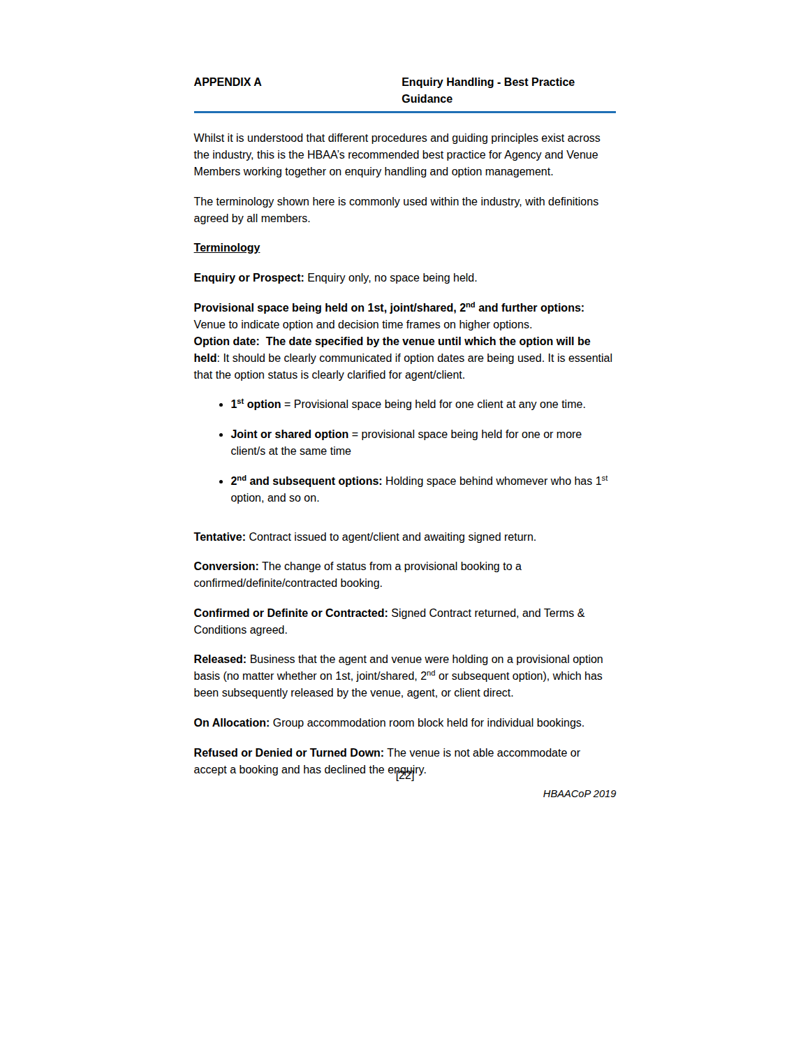APPENDIX A Enquiry Handling - Best Practice Guidance
Whilst it is understood that different procedures and guiding principles exist across the industry, this is the HBAA’s recommended best practice for Agency and Venue Members working together on enquiry handling and option management.
The terminology shown here is commonly used within the industry, with definitions agreed by all members.
Terminology
Enquiry or Prospect: Enquiry only, no space being held.
Provisional space being held on 1st, joint/shared, 2nd and further options: Venue to indicate option and decision time frames on higher options.
Option date: The date specified by the venue until which the option will be held: It should be clearly communicated if option dates are being used. It is essential that the option status is clearly clarified for agent/client.
1st option = Provisional space being held for one client at any one time.
Joint or shared option = provisional space being held for one or more client/s at the same time
2nd and subsequent options: Holding space behind whomever who has 1st option, and so on.
Tentative: Contract issued to agent/client and awaiting signed return.
Conversion: The change of status from a provisional booking to a confirmed/definite/contracted booking.
Confirmed or Definite or Contracted: Signed Contract returned, and Terms & Conditions agreed.
Released: Business that the agent and venue were holding on a provisional option basis (no matter whether on 1st, joint/shared, 2nd or subsequent option), which has been subsequently released by the venue, agent, or client direct.
On Allocation: Group accommodation room block held for individual bookings.
Refused or Denied or Turned Down: The venue is not able accommodate or accept a booking and has declined the enquiry.
[22]
HBAACoP 2019